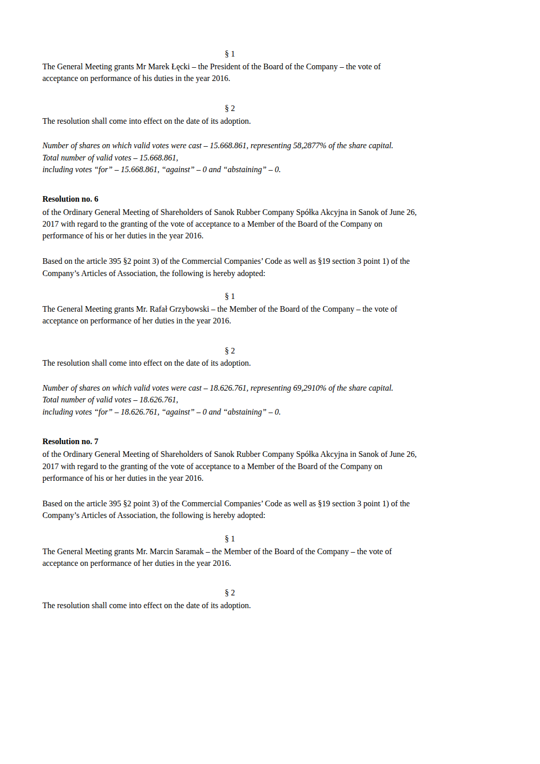§ 1
The General Meeting grants Mr Marek Łęcki – the President of the Board of the Company – the vote of acceptance on performance of his duties in the year 2016.
§ 2
The resolution shall come into effect on the date of its adoption.
Number of shares on which valid votes were cast – 15.668.861, representing 58,2877% of the share capital. Total number of valid votes – 15.668.861, including votes “for” – 15.668.861, “against” – 0 and “abstaining” – 0.
Resolution no. 6
of the Ordinary General Meeting of Shareholders of Sanok Rubber Company Spółka Akcyjna in Sanok of June 26, 2017 with regard to the granting of the vote of acceptance to a Member of the Board of the Company on performance of his or her duties in the year 2016.
Based on the article 395 §2 point 3) of the Commercial Companies’ Code as well as §19 section 3 point 1) of the Company’s Articles of Association, the following is hereby adopted:
§ 1
The General Meeting grants Mr. Rafał Grzybowski – the Member of the Board of the Company – the vote of acceptance on performance of her duties in the year 2016.
§ 2
The resolution shall come into effect on the date of its adoption.
Number of shares on which valid votes were cast – 18.626.761, representing 69,2910% of the share capital. Total number of valid votes – 18.626.761, including votes “for” – 18.626.761, “against” – 0 and “abstaining” – 0.
Resolution no. 7
of the Ordinary General Meeting of Shareholders of Sanok Rubber Company Spółka Akcyjna in Sanok of June 26, 2017 with regard to the granting of the vote of acceptance to a Member of the Board of the Company on performance of his or her duties in the year 2016.
Based on the article 395 §2 point 3) of the Commercial Companies’ Code as well as §19 section 3 point 1) of the Company’s Articles of Association, the following is hereby adopted:
§ 1
The General Meeting grants Mr. Marcin Saramak – the Member of the Board of the Company – the vote of acceptance on performance of her duties in the year 2016.
§ 2
The resolution shall come into effect on the date of its adoption.